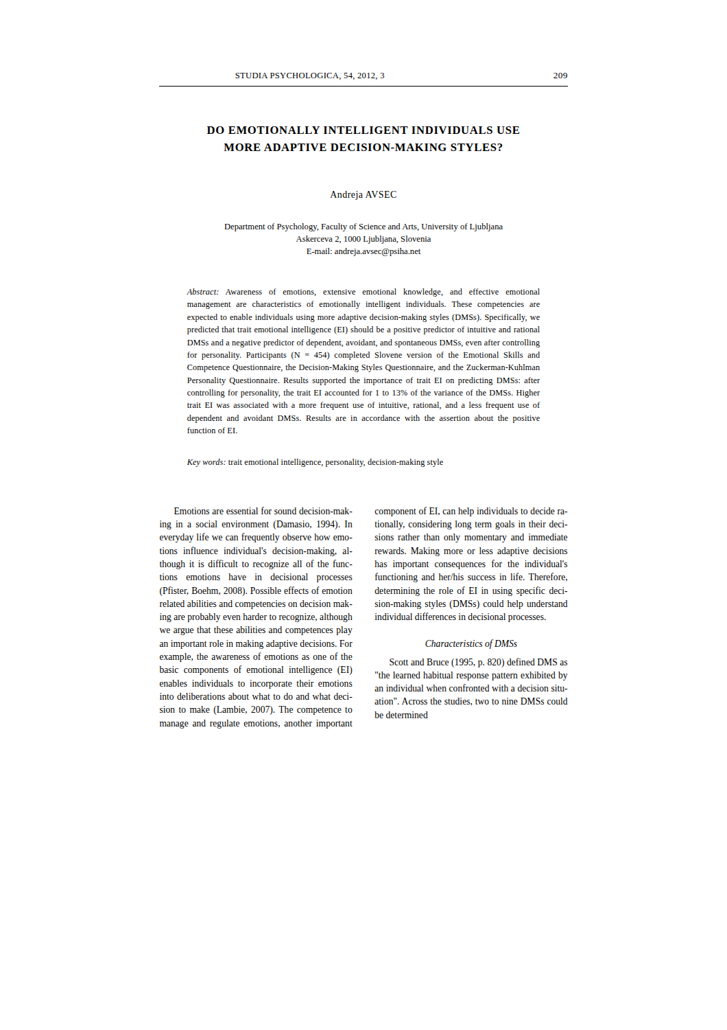Studia Psychologica, 54, 2012, 3 209
Do emotionally intelligent individuals use
more adaptive decision-making styles?
Andreja AVSEC
Department of Psychology, Faculty of Science and Arts, University of Ljubljana
Askerceva 2, 1000 Ljubljana, Slovenia
E-mail: andreja.avsec@psiha.net
Abstract: Awareness of emotions, extensive emotional knowledge, and effective emotional management are characteristics of emotionally intelligent individuals. These competencies are expected to enable individuals using more adaptive decision-making styles (DMSs). Specifically, we predicted that trait emotional intelligence (EI) should be a positive predictor of intuitive and rational DMSs and a negative predictor of dependent, avoidant, and spontaneous DMSs, even after controlling for personality. Participants (N = 454) completed Slovene version of the Emotional Skills and Competence Questionnaire, the Decision-Making Styles Questionnaire, and the Zuckerman-Kuhlman Personality Questionnaire. Results supported the importance of trait EI on predicting DMSs: after controlling for personality, the trait EI accounted for 1 to 13% of the variance of the DMSs. Higher trait EI was associated with a more frequent use of intuitive, rational, and a less frequent use of dependent and avoidant DMSs. Results are in accordance with the assertion about the positive function of EI.
Key words: trait emotional intelligence, personality, decision-making style
Emotions are essential for sound decision-making in a social environment (Damasio, 1994). In everyday life we can frequently observe how emotions influence individual's decision-making, although it is difficult to recognize all of the functions emotions have in decisional processes (Pfister, Boehm, 2008). Possible effects of emotion related abilities and competencies on decision making are probably even harder to recognize, although we argue that these abilities and competences play an important role in making adaptive decisions. For example, the awareness of emotions as one of the basic components of emotional intelligence (EI) enables individuals to incorporate their emotions into deliberations about what to do and what decision to make (Lambie, 2007). The competence to manage and regulate emotions, another important component of EI, can help individuals to decide rationally, considering long term goals in their decisions rather than only momentary and immediate rewards. Making more or less adaptive decisions has important consequences for the individual's functioning and her/his success in life. Therefore, determining the role of EI in using specific decision-making styles (DMSs) could help understand individual differences in decisional processes.
Characteristics of DMSs
Scott and Bruce (1995, p. 820) defined DMS as "the learned habitual response pattern exhibited by an individual when confronted with a decision situation". Across the studies, two to nine DMSs could be determined